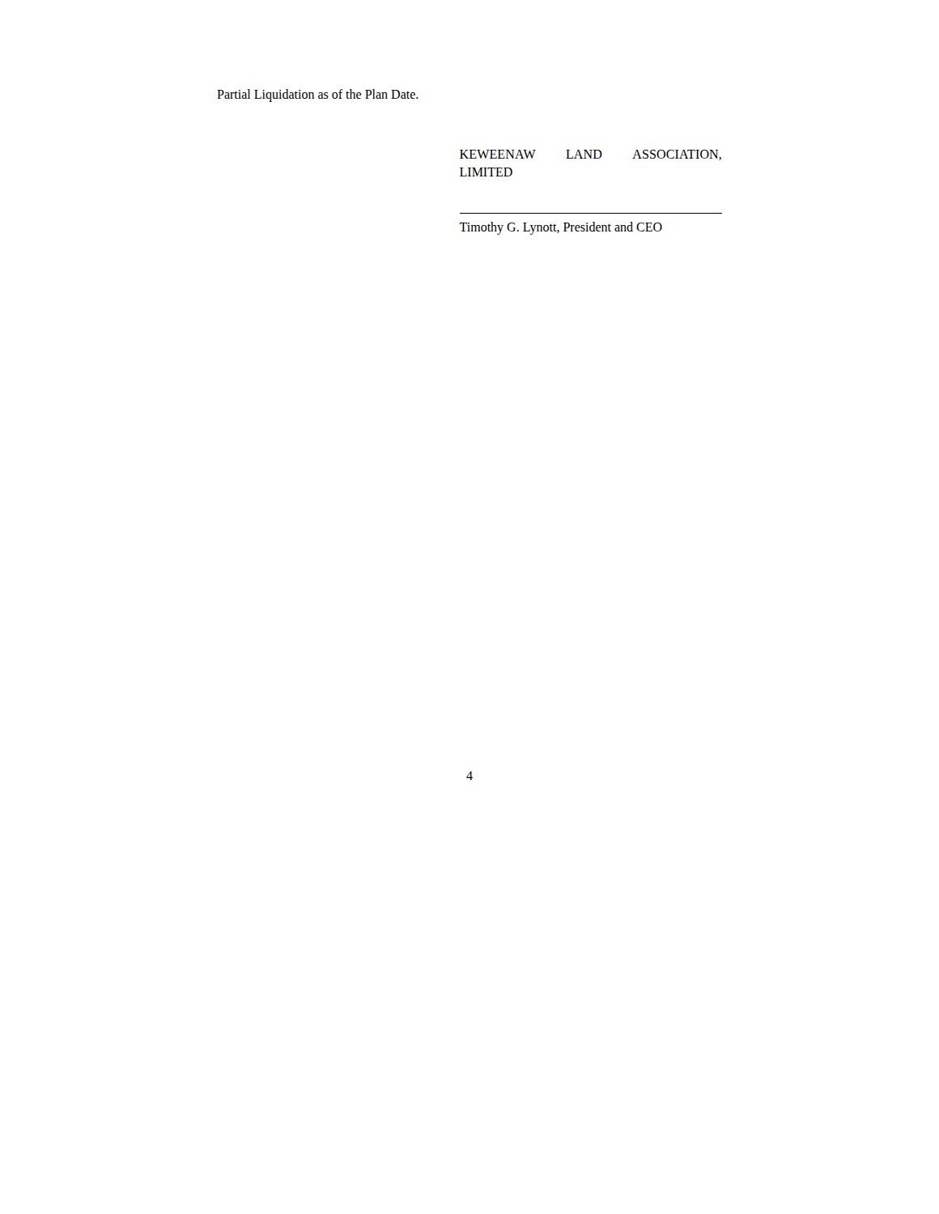Partial Liquidation as of the Plan Date.
KEWEENAW LAND ASSOCIATION,
LIMITED
Timothy G. Lynott, President and CEO
4